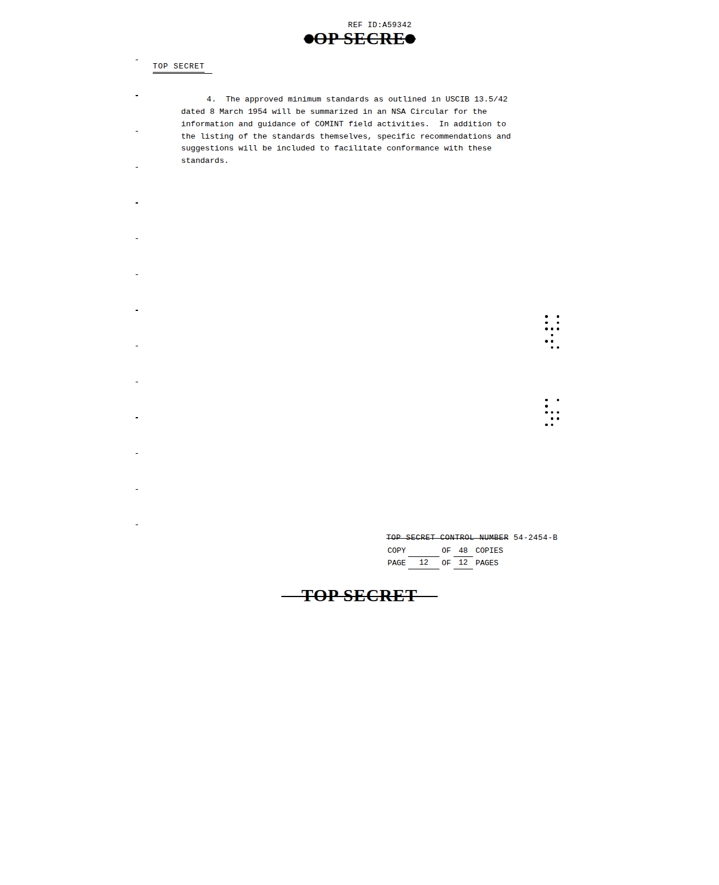REF ID:A59342
OP SECRE
TOP SECRET
4. The approved minimum standards as outlined in USCIB 13.5/42 dated 8 March 1954 will be summarized in an NSA Circular for the information and guidance of COMINT field activities. In addition to the listing of the standards themselves, specific recommendations and suggestions will be included to facilitate conformance with these standards.
TOP SECRET CONTROL NUMBER 54-2454-B
| COPY | | OF | 48 | COPIES |
| PAGE | 12 | OF | 12 | PAGES |
TOP SECRET